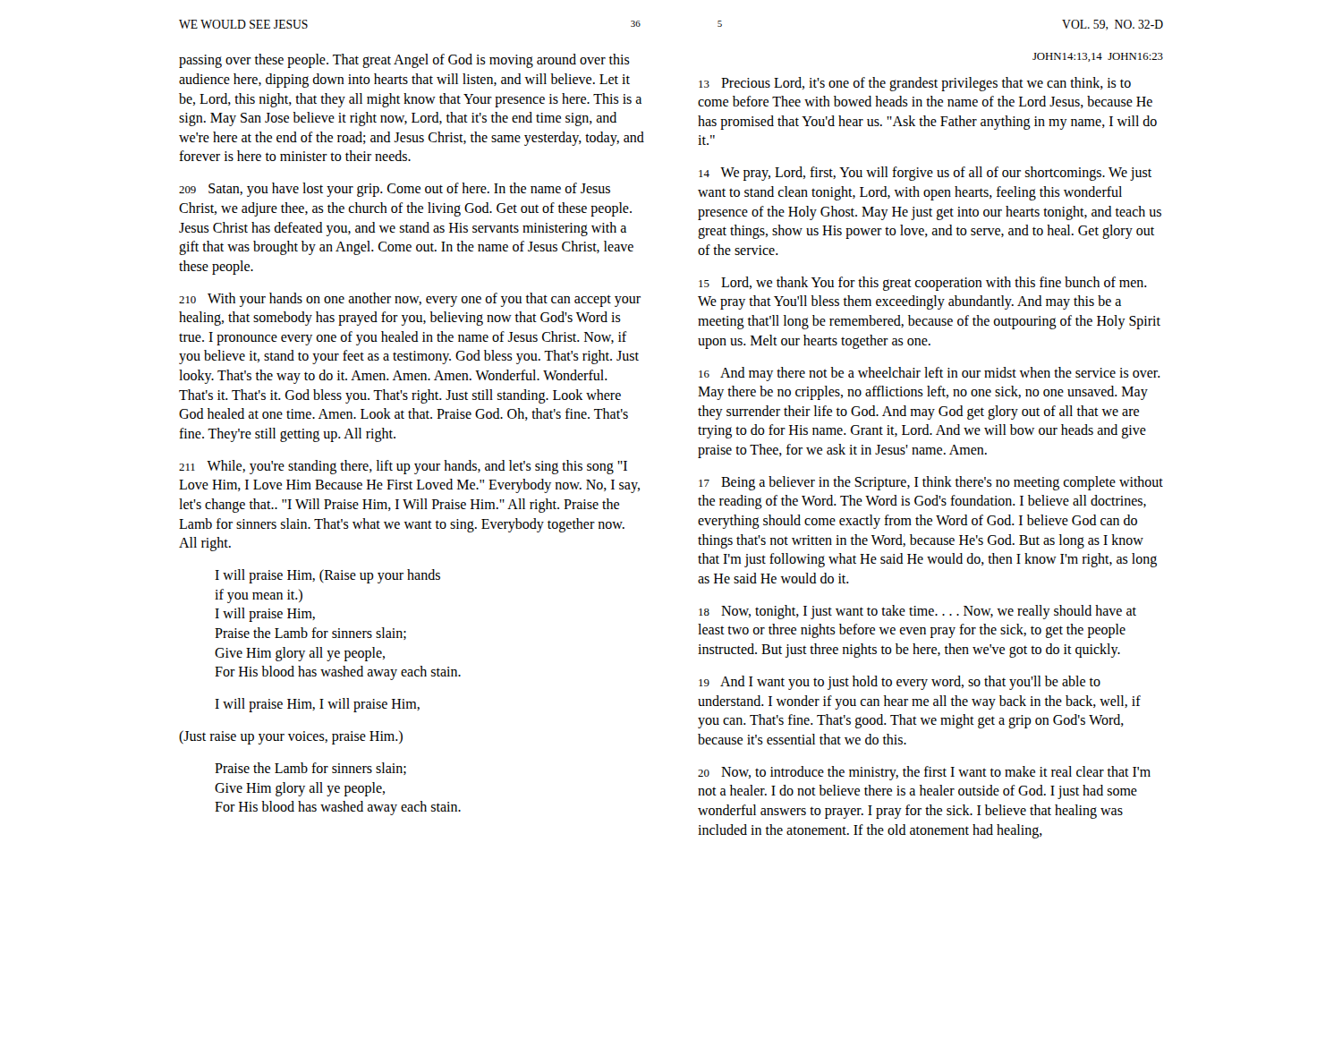We Would See Jesus 36
passing over these people. That great Angel of God is moving around over this audience here, dipping down into hearts that will listen, and will believe. Let it be, Lord, this night, that they all might know that Your presence is here. This is a sign. May San Jose believe it right now, Lord, that it's the end time sign, and we're here at the end of the road; and Jesus Christ, the same yesterday, today, and forever is here to minister to their needs.
209 Satan, you have lost your grip. Come out of here. In the name of Jesus Christ, we adjure thee, as the church of the living God. Get out of these people. Jesus Christ has defeated you, and we stand as His servants ministering with a gift that was brought by an Angel. Come out. In the name of Jesus Christ, leave these people.
210 With your hands on one another now, every one of you that can accept your healing, that somebody has prayed for you, believing now that God's Word is true. I pronounce every one of you healed in the name of Jesus Christ. Now, if you believe it, stand to your feet as a testimony. God bless you. That's right. Just looky. That's the way to do it. Amen. Amen. Amen. Wonderful. Wonderful. That's it. That's it. God bless you. That's right. Just still standing. Look where God healed at one time. Amen. Look at that. Praise God. Oh, that's fine. That's fine. They're still getting up. All right.
211 While, you're standing there, lift up your hands, and let's sing this song "I Love Him, I Love Him Because He First Loved Me." Everybody now. No, I say, let's change that.. "I Will Praise Him, I Will Praise Him." All right. Praise the Lamb for sinners slain. That's what we want to sing. Everybody together now. All right.
I will praise Him, (Raise up your hands
if you mean it.)
I will praise Him,
Praise the Lamb for sinners slain;
Give Him glory all ye people,
For His blood has washed away each stain.
I will praise Him, I will praise Him,
(Just raise up your voices, praise Him.)
Praise the Lamb for sinners slain;
Give Him glory all ye people,
For His blood has washed away each stain.
5 Vol. 59, No. 32-D
JOHN14:13,14 JOHN16:23
13 Precious Lord, it's one of the grandest privileges that we can think, is to come before Thee with bowed heads in the name of the Lord Jesus, because He has promised that You'd hear us. "Ask the Father anything in my name, I will do it."
14 We pray, Lord, first, You will forgive us of all of our shortcomings. We just want to stand clean tonight, Lord, with open hearts, feeling this wonderful presence of the Holy Ghost. May He just get into our hearts tonight, and teach us great things, show us His power to love, and to serve, and to heal. Get glory out of the service.
15 Lord, we thank You for this great cooperation with this fine bunch of men. We pray that You'll bless them exceedingly abundantly. And may this be a meeting that'll long be remembered, because of the outpouring of the Holy Spirit upon us. Melt our hearts together as one.
16 And may there not be a wheelchair left in our midst when the service is over. May there be no cripples, no afflictions left, no one sick, no one unsaved. May they surrender their life to God. And may God get glory out of all that we are trying to do for His name. Grant it, Lord. And we will bow our heads and give praise to Thee, for we ask it in Jesus' name. Amen.
17 Being a believer in the Scripture, I think there's no meeting complete without the reading of the Word. The Word is God's foundation. I believe all doctrines, everything should come exactly from the Word of God. I believe God can do things that's not written in the Word, because He's God. But as long as I know that I'm just following what He said He would do, then I know I'm right, as long as He said He would do it.
18 Now, tonight, I just want to take time. . . . Now, we really should have at least two or three nights before we even pray for the sick, to get the people instructed. But just three nights to be here, then we've got to do it quickly.
19 And I want you to just hold to every word, so that you'll be able to understand. I wonder if you can hear me all the way back in the back, well, if you can. That's fine. That's good. That we might get a grip on God's Word, because it's essential that we do this.
20 Now, to introduce the ministry, the first I want to make it real clear that I'm not a healer. I do not believe there is a healer outside of God. I just had some wonderful answers to prayer. I pray for the sick. I believe that healing was included in the atonement. If the old atonement had healing,